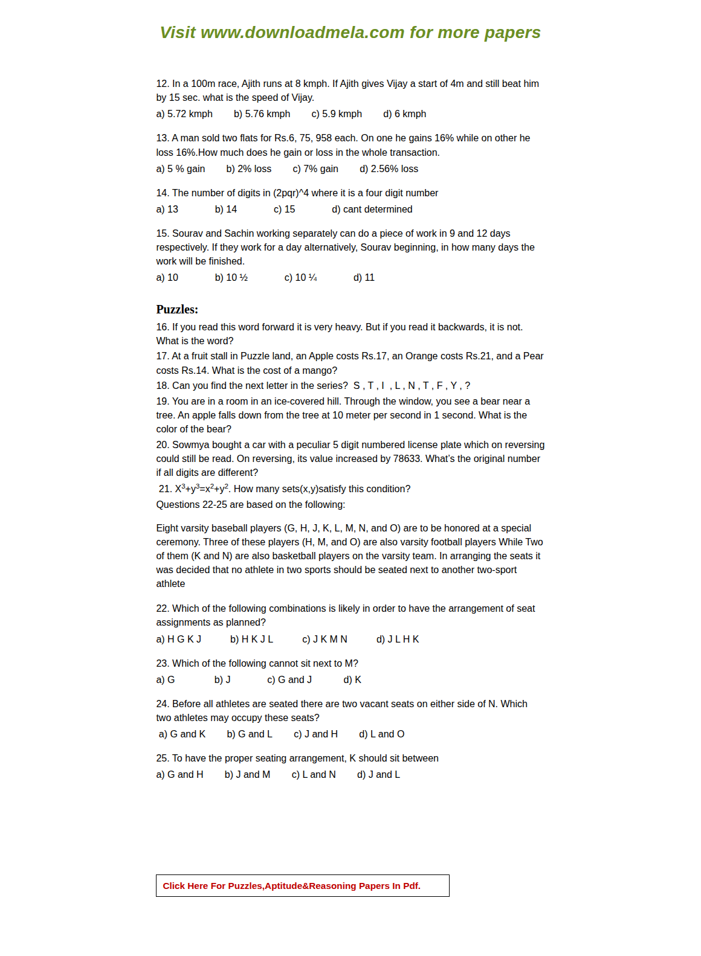Visit www.downloadmela.com for more papers
12. In a 100m race, Ajith runs at 8 kmph. If Ajith gives Vijay a start of 4m and still beat him by 15 sec. what is the speed of Vijay.
a) 5.72 kmph b) 5.76 kmph c) 5.9 kmph d) 6 kmph
13. A man sold two flats for Rs.6, 75, 958 each. On one he gains 16% while on other he loss 16%.How much does he gain or loss in the whole transaction.
a) 5 % gain b) 2% loss c) 7% gain d) 2.56% loss
14. The number of digits in (2pqr)^4 where it is a four digit number
a) 13 b) 14 c) 15 d) cant determined
15. Sourav and Sachin working separately can do a piece of work in 9 and 12 days respectively. If they work for a day alternatively, Sourav beginning, in how many days the work will be finished.
a) 10 b) 10 ½ c) 10 ¼ d) 11
Puzzles:
16. If you read this word forward it is very heavy. But if you read it backwards, it is not. What is the word?
17. At a fruit stall in Puzzle land, an Apple costs Rs.17, an Orange costs Rs.21, and a Pear costs Rs.14. What is the cost of a mango?
18. Can you find the next letter in the series? S , T , I , L , N , T , F , Y , ?
19. You are in a room in an ice-covered hill. Through the window, you see a bear near a tree. An apple falls down from the tree at 10 meter per second in 1 second. What is the color of the bear?
20. Sowmya bought a car with a peculiar 5 digit numbered license plate which on reversing could still be read. On reversing, its value increased by 78633. What’s the original number if all digits are different?
21. X3+y3=x2+y2. How many sets(x,y)satisfy this condition?
Questions 22-25 are based on the following:
Eight varsity baseball players (G, H, J, K, L, M, N, and O) are to be honored at a special ceremony. Three of these players (H, M, and O) are also varsity football players While Two of them (K and N) are also basketball players on the varsity team. In arranging the seats it was decided that no athlete in two sports should be seated next to another two-sport athlete
22. Which of the following combinations is likely in order to have the arrangement of seat assignments as planned?
a) H G K J b) H K J L c) J K M N d) J L H K
23. Which of the following cannot sit next to M?
a) G b) J c) G and J d) K
24. Before all athletes are seated there are two vacant seats on either side of N. Which two athletes may occupy these seats?
a) G and K b) G and L c) J and H d) L and O
25. To have the proper seating arrangement, K should sit between
a) G and H b) J and M c) L and N d) J and L
Click Here For Puzzles,Aptitude&Reasoning Papers In Pdf.